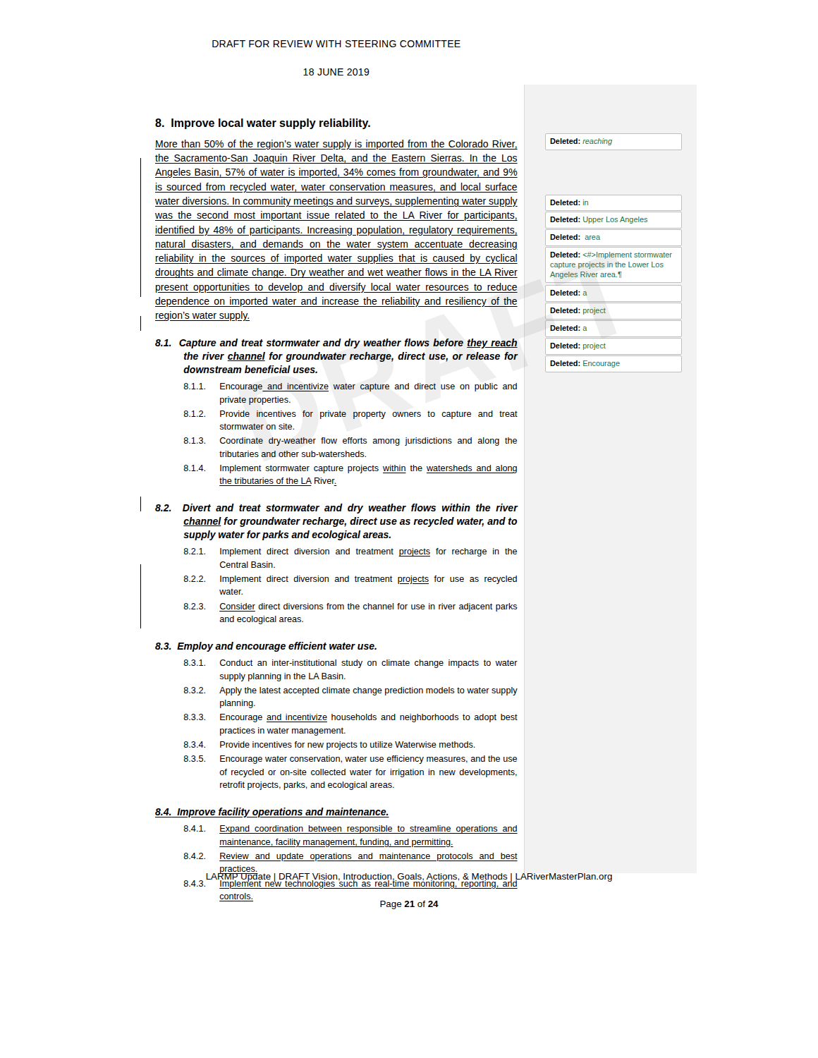Deleted: reaching
Deleted: in
Deleted: Upper Los Angeles
Deleted: area
Deleted: <#>Implement stormwater capture projects in the Lower Los Angeles River area.¶
Deleted: a
Deleted: project
Deleted: a
Deleted: project
Deleted: Encourage
DRAFT FOR REVIEW WITH STEERING COMMITTEE
18 JUNE 2019
DRAFT
8. Improve local water supply reliability.
More than 50% of the region’s water supply is imported from the Colorado River, the Sacramento-San Joaquin River Delta, and the Eastern Sierras. In the Los Angeles Basin, 57% of water is imported, 34% comes from groundwater, and 9% is sourced from recycled water, water conservation measures, and local surface water diversions. In community meetings and surveys, supplementing water supply was the second most important issue related to the LA River for participants, identified by 48% of participants. Increasing population, regulatory requirements, natural disasters, and demands on the water system accentuate decreasing reliability in the sources of imported water supplies that is caused by cyclical droughts and climate change. Dry weather and wet weather flows in the LA River present opportunities to develop and diversify local water resources to reduce dependence on imported water and increase the reliability and resiliency of the region’s water supply.
8.1. Capture and treat stormwater and dry weather flows before they reach the river channel for groundwater recharge, direct use, or release for downstream beneficial uses.
8.1.1. Encourage and incentivize water capture and direct use on public and private properties.
8.1.2. Provide incentives for private property owners to capture and treat stormwater on site.
8.1.3. Coordinate dry-weather flow efforts among jurisdictions and along the tributaries and other sub-watersheds.
8.1.4. Implement stormwater capture projects within the watersheds and along the tributaries of the LA River.
8.2. Divert and treat stormwater and dry weather flows within the river channel for groundwater recharge, direct use as recycled water, and to supply water for parks and ecological areas.
8.2.1. Implement direct diversion and treatment projects for recharge in the Central Basin.
8.2.2. Implement direct diversion and treatment projects for use as recycled water.
8.2.3. Consider direct diversions from the channel for use in river adjacent parks and ecological areas.
8.3. Employ and encourage efficient water use.
8.3.1. Conduct an inter-institutional study on climate change impacts to water supply planning in the LA Basin.
8.3.2. Apply the latest accepted climate change prediction models to water supply planning.
8.3.3. Encourage and incentivize households and neighborhoods to adopt best practices in water management.
8.3.4. Provide incentives for new projects to utilize Waterwise methods.
8.3.5. Encourage water conservation, water use efficiency measures, and the use of recycled or on-site collected water for irrigation in new developments, retrofit projects, parks, and ecological areas.
8.4. Improve facility operations and maintenance.
8.4.1. Expand coordination between responsible to streamline operations and maintenance, facility management, funding, and permitting.
8.4.2. Review and update operations and maintenance protocols and best practices.
8.4.3. Implement new technologies such as real-time monitoring, reporting, and controls.
LARMP Update | DRAFT Vision, Introduction, Goals, Actions, & Methods | LARiverMasterPlan.org
Page 21 of 24